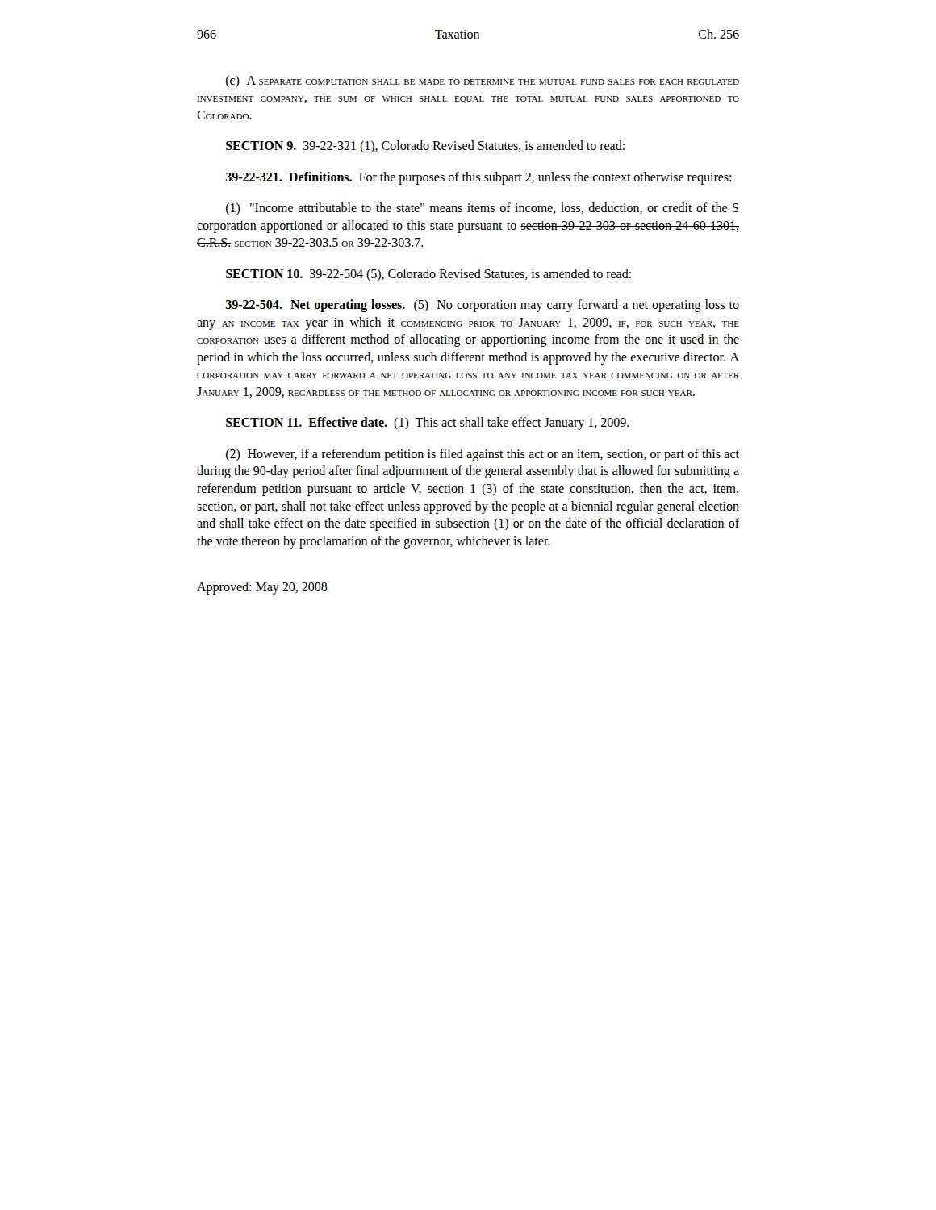966 Taxation Ch. 256
(c) A separate computation shall be made to determine the mutual fund sales for each regulated investment company, the sum of which shall equal the total mutual fund sales apportioned to Colorado.
SECTION 9. 39-22-321 (1), Colorado Revised Statutes, is amended to read:
39-22-321. Definitions. For the purposes of this subpart 2, unless the context otherwise requires:
(1) "Income attributable to the state" means items of income, loss, deduction, or credit of the S corporation apportioned or allocated to this state pursuant to section 39-22-303 or section 24-60-1301, C.R.S. section 39-22-303.5 or 39-22-303.7.
SECTION 10. 39-22-504 (5), Colorado Revised Statutes, is amended to read:
39-22-504. Net operating losses. (5) No corporation may carry forward a net operating loss to any an income tax year in which it commencing prior to January 1, 2009, if, for such year, the corporation uses a different method of allocating or apportioning income from the one it used in the period in which the loss occurred, unless such different method is approved by the executive director. A corporation may carry forward a net operating loss to any income tax year commencing on or after January 1, 2009, regardless of the method of allocating or apportioning income for such year.
SECTION 11. Effective date. (1) This act shall take effect January 1, 2009.
(2) However, if a referendum petition is filed against this act or an item, section, or part of this act during the 90-day period after final adjournment of the general assembly that is allowed for submitting a referendum petition pursuant to article V, section 1 (3) of the state constitution, then the act, item, section, or part, shall not take effect unless approved by the people at a biennial regular general election and shall take effect on the date specified in subsection (1) or on the date of the official declaration of the vote thereon by proclamation of the governor, whichever is later.
Approved: May 20, 2008